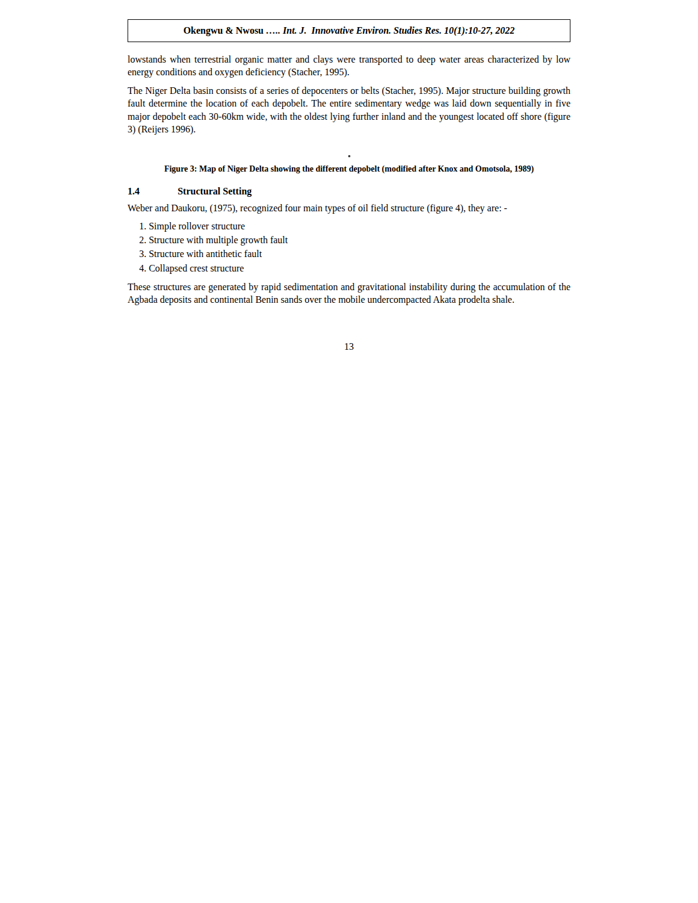Okengwu & Nwosu ….. Int. J. Innovative Environ. Studies Res. 10(1):10-27, 2022
lowstands when terrestrial organic matter and clays were transported to deep water areas characterized by low energy conditions and oxygen deficiency (Stacher, 1995).
The Niger Delta basin consists of a series of depocenters or belts (Stacher, 1995). Major structure building growth fault determine the location of each depobelt. The entire sedimentary wedge was laid down sequentially in five major depobelt each 30-60km wide, with the oldest lying further inland and the youngest located off shore (figure 3) (Reijers 1996).
Figure 3: Map of Niger Delta showing the different depobelt (modified after Knox and Omotsola, 1989)
1.4 Structural Setting
Weber and Daukoru, (1975), recognized four main types of oil field structure (figure 4), they are: -
Simple rollover structure
Structure with multiple growth fault
Structure with antithetic fault
Collapsed crest structure
These structures are generated by rapid sedimentation and gravitational instability during the accumulation of the Agbada deposits and continental Benin sands over the mobile undercompacted Akata prodelta shale.
13